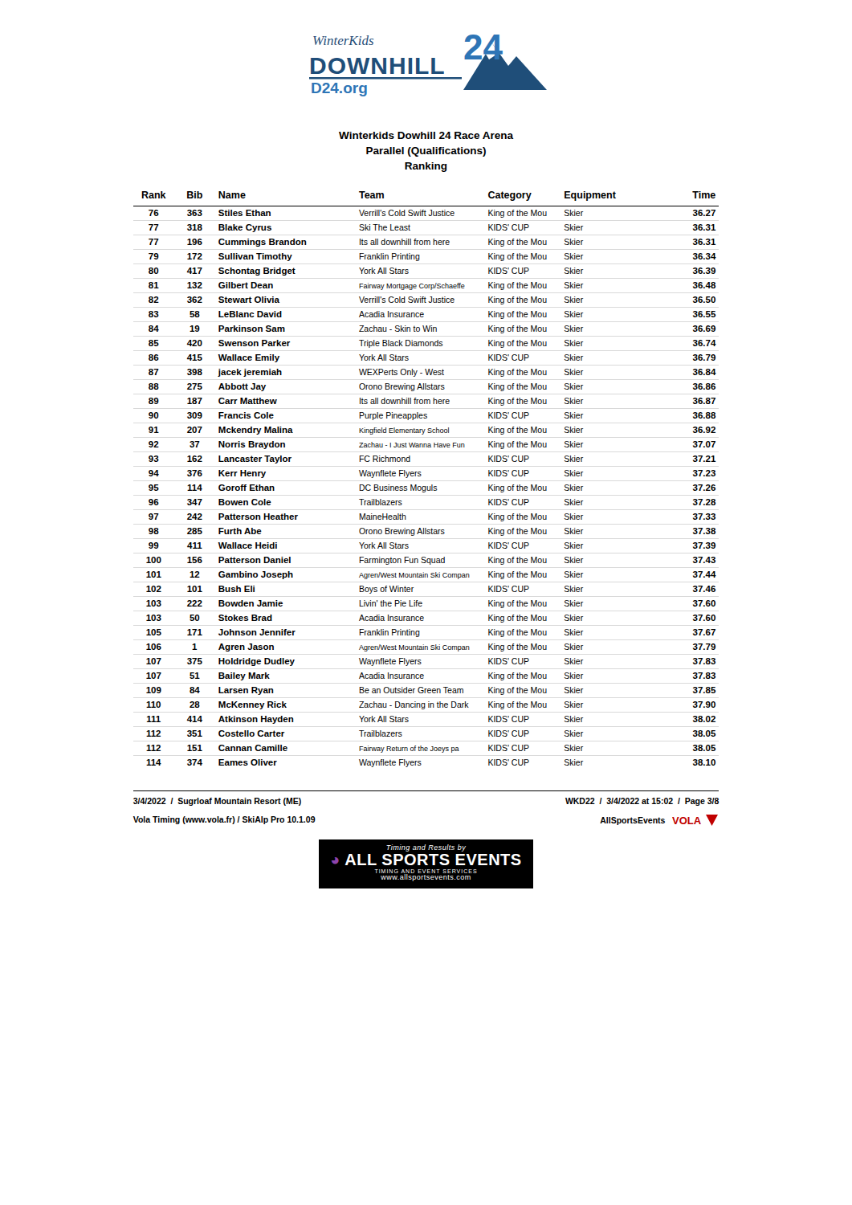24 WinterKids DOWNHILL D24.org
Winterkids Dowhill 24 Race Arena
Parallel (Qualifications)
Ranking
| Rank | Bib | Name | Team | Category | Equipment | Time |
| --- | --- | --- | --- | --- | --- | --- |
| 76 | 363 | Stiles Ethan | Verrill's Cold Swift Justice | King of the Mou | Skier | 36.27 |
| 77 | 318 | Blake Cyrus | Ski The Least | KIDS' CUP | Skier | 36.31 |
| 77 | 196 | Cummings Brandon | Its all downhill from here | King of the Mou | Skier | 36.31 |
| 79 | 172 | Sullivan Timothy | Franklin Printing | King of the Mou | Skier | 36.34 |
| 80 | 417 | Schontag Bridget | York All Stars | KIDS' CUP | Skier | 36.39 |
| 81 | 132 | Gilbert Dean | Fairway Mortgage Corp/Schaeffe | King of the Mou | Skier | 36.48 |
| 82 | 362 | Stewart Olivia | Verrill's Cold Swift Justice | King of the Mou | Skier | 36.50 |
| 83 | 58 | LeBlanc David | Acadia Insurance | King of the Mou | Skier | 36.55 |
| 84 | 19 | Parkinson Sam | Zachau - Skin to Win | King of the Mou | Skier | 36.69 |
| 85 | 420 | Swenson Parker | Triple Black Diamonds | King of the Mou | Skier | 36.74 |
| 86 | 415 | Wallace Emily | York All Stars | KIDS' CUP | Skier | 36.79 |
| 87 | 398 | jacek jeremiah | WEXPerts Only - West | King of the Mou | Skier | 36.84 |
| 88 | 275 | Abbott Jay | Orono Brewing Allstars | King of the Mou | Skier | 36.86 |
| 89 | 187 | Carr Matthew | Its all downhill from here | King of the Mou | Skier | 36.87 |
| 90 | 309 | Francis Cole | Purple Pineapples | KIDS' CUP | Skier | 36.88 |
| 91 | 207 | Mckendry Malina | Kingfield Elementary School | King of the Mou | Skier | 36.92 |
| 92 | 37 | Norris Braydon | Zachau - I Just Wanna Have Fun | King of the Mou | Skier | 37.07 |
| 93 | 162 | Lancaster Taylor | FC Richmond | KIDS' CUP | Skier | 37.21 |
| 94 | 376 | Kerr Henry | Waynflete Flyers | KIDS' CUP | Skier | 37.23 |
| 95 | 114 | Goroff Ethan | DC Business Moguls | King of the Mou | Skier | 37.26 |
| 96 | 347 | Bowen Cole | Trailblazers | KIDS' CUP | Skier | 37.28 |
| 97 | 242 | Patterson Heather | MaineHealth | King of the Mou | Skier | 37.33 |
| 98 | 285 | Furth Abe | Orono Brewing Allstars | King of the Mou | Skier | 37.38 |
| 99 | 411 | Wallace Heidi | York All Stars | KIDS' CUP | Skier | 37.39 |
| 100 | 156 | Patterson Daniel | Farmington Fun Squad | King of the Mou | Skier | 37.43 |
| 101 | 12 | Gambino Joseph | Agren/West Mountain Ski Compan | King of the Mou | Skier | 37.44 |
| 102 | 101 | Bush Eli | Boys of Winter | KIDS' CUP | Skier | 37.46 |
| 103 | 222 | Bowden Jamie | Livin' the Pie Life | King of the Mou | Skier | 37.60 |
| 103 | 50 | Stokes Brad | Acadia Insurance | King of the Mou | Skier | 37.60 |
| 105 | 171 | Johnson Jennifer | Franklin Printing | King of the Mou | Skier | 37.67 |
| 106 | 1 | Agren Jason | Agren/West Mountain Ski Compan | King of the Mou | Skier | 37.79 |
| 107 | 375 | Holdridge Dudley | Waynflete Flyers | KIDS' CUP | Skier | 37.83 |
| 107 | 51 | Bailey Mark | Acadia Insurance | King of the Mou | Skier | 37.83 |
| 109 | 84 | Larsen Ryan | Be an Outsider Green Team | King of the Mou | Skier | 37.85 |
| 110 | 28 | McKenney Rick | Zachau - Dancing in the Dark | King of the Mou | Skier | 37.90 |
| 111 | 414 | Atkinson Hayden | York All Stars | KIDS' CUP | Skier | 38.02 |
| 112 | 351 | Costello Carter | Trailblazers | KIDS' CUP | Skier | 38.05 |
| 112 | 151 | Cannan Camille | Fairway Return of the Joeys pa | KIDS' CUP | Skier | 38.05 |
| 114 | 374 | Eames Oliver | Waynflete Flyers | KIDS' CUP | Skier | 38.10 |
3/4/2022 / Sugrloaf Mountain Resort (ME)
WKD22 / 3/4/2022 at 15:02 / Page 3/8
Vola Timing (www.vola.fr) / SkiAlp Pro 10.1.09
AllSportsEvents VOLA
Timing and Results by
◕ ALL SPORTS EVENTS
TIMING AND EVENT SERVICES
www.allsportsevents.com